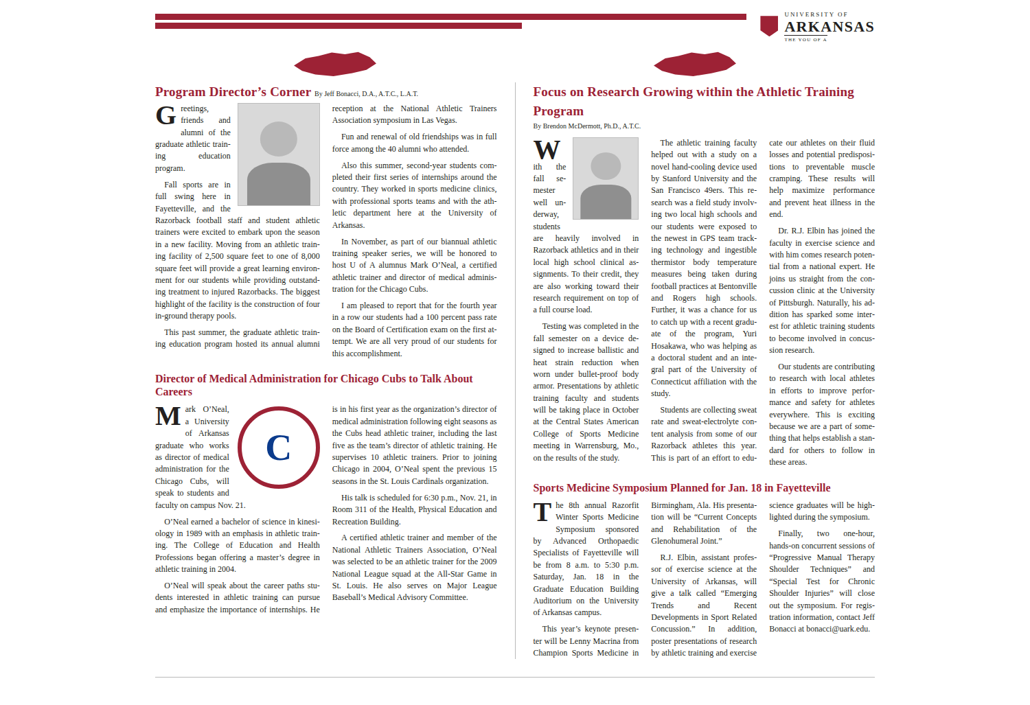University of
Arkansas
The You of A
Program Director’s Corner By Jeff Bonacci, D.A., A.T.C., L.A.T.
Greetings, friends and alumni of the graduate athletic training education program.
Fall sports are in full swing here in Fayetteville, and the Razorback football staff and student athletic trainers were excited to embark upon the season in a new facility. Moving from an athletic training facility of 2,500 square feet to one of 8,000 square feet will provide a great learning environment for our students while providing outstanding treatment to injured Razorbacks. The biggest highlight of the facility is the construction of four in-ground therapy pools.
This past summer, the graduate athletic training education program hosted its annual alumni reception at the National Athletic Trainers Association symposium in Las Vegas.
Fun and renewal of old friendships was in full force among the 40 alumni who attended.
Also this summer, second-year students completed their first series of internships around the country. They worked in sports medicine clinics, with professional sports teams and with the athletic department here at the University of Arkansas.
In November, as part of our biannual athletic training speaker series, we will be honored to host U of A alumnus Mark O’Neal, a certified athletic trainer and director of medical administration for the Chicago Cubs.
I am pleased to report that for the fourth year in a row our students had a 100 percent pass rate on the Board of Certification exam on the first attempt. We are all very proud of our students for this accomplishment.
Director of Medical Administration for Chicago Cubs to Talk About Careers
C
Mark O’Neal, a University of Arkansas graduate who works as director of medical administration for the Chicago Cubs, will speak to students and faculty on campus Nov. 21.
O’Neal earned a bachelor of science in kinesiology in 1989 with an emphasis in athletic training. The College of Education and Health Professions began offering a master’s degree in athletic training in 2004.
O’Neal will speak about the career paths students interested in athletic training can pursue and emphasize the importance of internships. He is in his first year as the organization’s director of medical administration following eight seasons as the Cubs head athletic trainer, including the last five as the team’s director of athletic training. He supervises 10 athletic trainers. Prior to joining Chicago in 2004, O’Neal spent the previous 15 seasons in the St. Louis Cardinals organization.
His talk is scheduled for 6:30 p.m., Nov. 21, in Room 311 of the Health, Physical Education and Recreation Building.
A certified athletic trainer and member of the National Athletic Trainers Association, O’Neal was selected to be an athletic trainer for the 2009 National League squad at the All-Star Game in St. Louis. He also serves on Major League Baseball’s Medical Advisory Committee.
Focus on Research Growing within the Athletic Training Program
By Brendon McDermott, Ph.D., A.T.C.
With the fall semester well underway, students are heavily involved in Razorback athletics and in their local high school clinical assignments. To their credit, they are also working toward their research requirement on top of a full course load.
Testing was completed in the fall semester on a device designed to increase ballistic and heat strain reduction when worn under bullet-proof body armor. Presentations by athletic training faculty and students will be taking place in October at the Central States American College of Sports Medicine meeting in Warrensburg, Mo., on the results of the study.
The athletic training faculty helped out with a study on a novel hand-cooling device used by Stanford University and the San Francisco 49ers. This research was a field study involving two local high schools and our students were exposed to the newest in GPS team tracking technology and ingestible thermistor body temperature measures being taken during football practices at Bentonville and Rogers high schools. Further, it was a chance for us to catch up with a recent graduate of the program, Yuri Hosakawa, who was helping as a doctoral student and an integral part of the University of Connecticut affiliation with the study.
Students are collecting sweat rate and sweat-electrolyte content analysis from some of our Razorback athletes this year. This is part of an effort to educate our athletes on their fluid losses and potential predispositions to preventable muscle cramping. These results will help maximize performance and prevent heat illness in the end.
Dr. R.J. Elbin has joined the faculty in exercise science and with him comes research potential from a national expert. He joins us straight from the concussion clinic at the University of Pittsburgh. Naturally, his addition has sparked some interest for athletic training students to become involved in concussion research.
Our students are contributing to research with local athletes in efforts to improve performance and safety for athletes everywhere. This is exciting because we are a part of something that helps establish a standard for others to follow in these areas.
Sports Medicine Symposium Planned for Jan. 18 in Fayetteville
The 8th annual Razorfit Winter Sports Medicine Symposium sponsored by Advanced Orthopaedic Specialists of Fayetteville will be from 8 a.m. to 5:30 p.m. Saturday, Jan. 18 in the Graduate Education Building Auditorium on the University of Arkansas campus.
This year’s keynote presenter will be Lenny Macrina from Champion Sports Medicine in Birmingham, Ala. His presentation will be “Current Concepts and Rehabilitation of the Glenohumeral Joint.”
R.J. Elbin, assistant professor of exercise science at the University of Arkansas, will give a talk called “Emerging Trends and Recent Developments in Sport Related Concussion.” In addition, poster presentations of research by athletic training and exercise science graduates will be highlighted during the symposium.
Finally, two one-hour, hands-on concurrent sessions of “Progressive Manual Therapy Shoulder Techniques” and “Special Test for Chronic Shoulder Injuries” will close out the symposium. For registration information, contact Jeff Bonacci at bonacci@uark.edu.